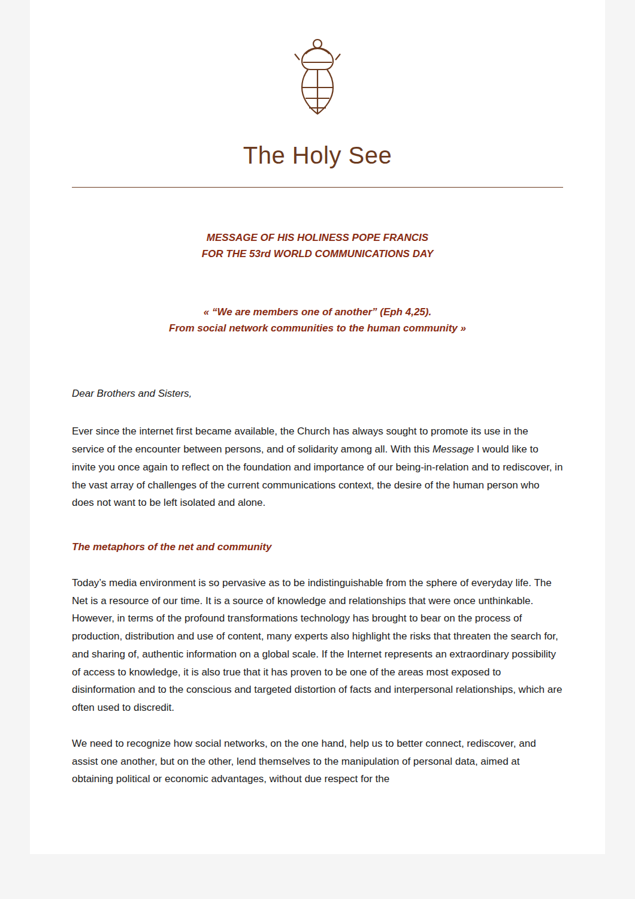The Holy See
MESSAGE OF HIS HOLINESS POPE FRANCIS
FOR THE 53rd WORLD COMMUNICATIONS DAY
« “We are members one of another” (Eph 4,25).
From social network communities to the human community »
Dear Brothers and Sisters,
Ever since the internet first became available, the Church has always sought to promote its use in the service of the encounter between persons, and of solidarity among all. With this Message I would like to invite you once again to reflect on the foundation and importance of our being-in-relation and to rediscover, in the vast array of challenges of the current communications context, the desire of the human person who does not want to be left isolated and alone.
The metaphors of the net and community
Today’s media environment is so pervasive as to be indistinguishable from the sphere of everyday life. The Net is a resource of our time. It is a source of knowledge and relationships that were once unthinkable. However, in terms of the profound transformations technology has brought to bear on the process of production, distribution and use of content, many experts also highlight the risks that threaten the search for, and sharing of, authentic information on a global scale. If the Internet represents an extraordinary possibility of access to knowledge, it is also true that it has proven to be one of the areas most exposed to disinformation and to the conscious and targeted distortion of facts and interpersonal relationships, which are often used to discredit.
We need to recognize how social networks, on the one hand, help us to better connect, rediscover, and assist one another, but on the other, lend themselves to the manipulation of personal data, aimed at obtaining political or economic advantages, without due respect for the